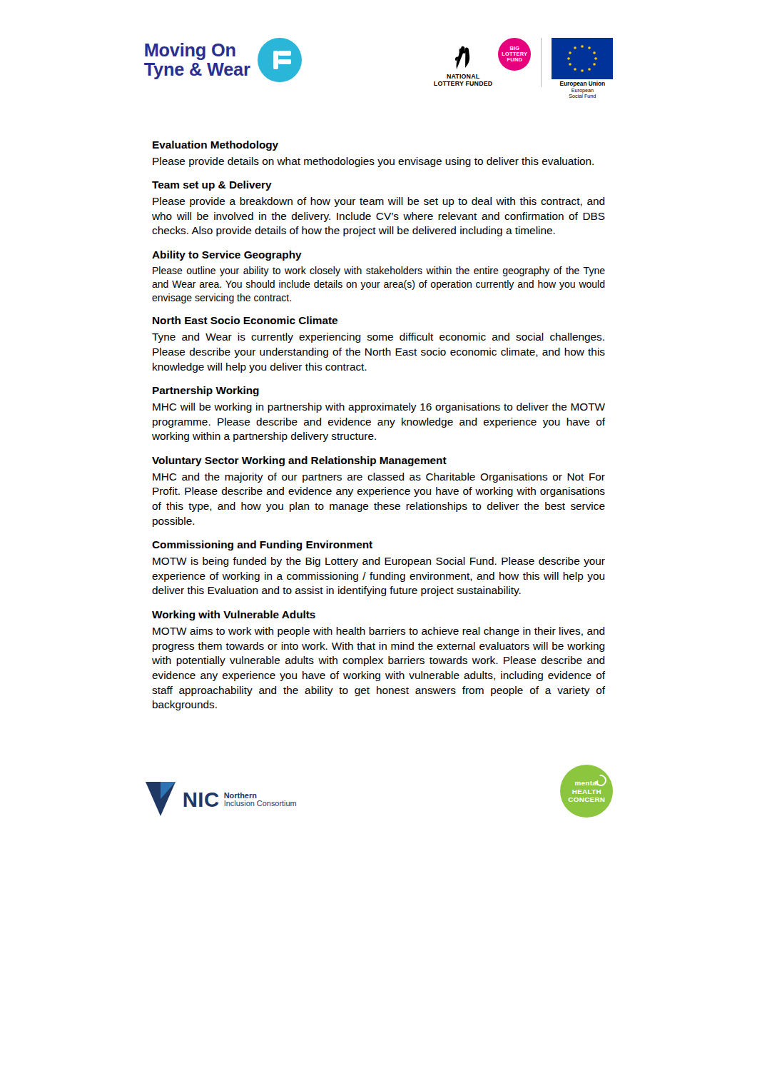Moving On Tyne & Wear
NATIONAL
LOTTERY FUNDED
BIG LOTTERY FUND
European Union European
Social Fund
Evaluation Methodology
Please provide details on what methodologies you envisage using to deliver this evaluation.
Team set up & Delivery
Please provide a breakdown of how your team will be set up to deal with this contract, and who will be involved in the delivery. Include CV’s where relevant and confirmation of DBS checks. Also provide details of how the project will be delivered including a timeline.
Ability to Service Geography
Please outline your ability to work closely with stakeholders within the entire geography of the Tyne and Wear area. You should include details on your area(s) of operation currently and how you would envisage servicing the contract.
North East Socio Economic Climate
Tyne and Wear is currently experiencing some difficult economic and social challenges. Please describe your understanding of the North East socio economic climate, and how this knowledge will help you deliver this contract.
Partnership Working
MHC will be working in partnership with approximately 16 organisations to deliver the MOTW programme. Please describe and evidence any knowledge and experience you have of working within a partnership delivery structure.
Voluntary Sector Working and Relationship Management
MHC and the majority of our partners are classed as Charitable Organisations or Not For Profit. Please describe and evidence any experience you have of working with organisations of this type, and how you plan to manage these relationships to deliver the best service possible.
Commissioning and Funding Environment
MOTW is being funded by the Big Lottery and European Social Fund. Please describe your experience of working in a commissioning / funding environment, and how this will help you deliver this Evaluation and to assist in identifying future project sustainability.
Working with Vulnerable Adults
MOTW aims to work with people with health barriers to achieve real change in their lives, and progress them towards or into work. With that in mind the external evaluators will be working with potentially vulnerable adults with complex barriers towards work. Please describe and evidence any experience you have of working with vulnerable adults, including evidence of staff approachability and the ability to get honest answers from people of a variety of backgrounds.
NIC NorthernInclusion Consortium
mental HEALTH CONCERN